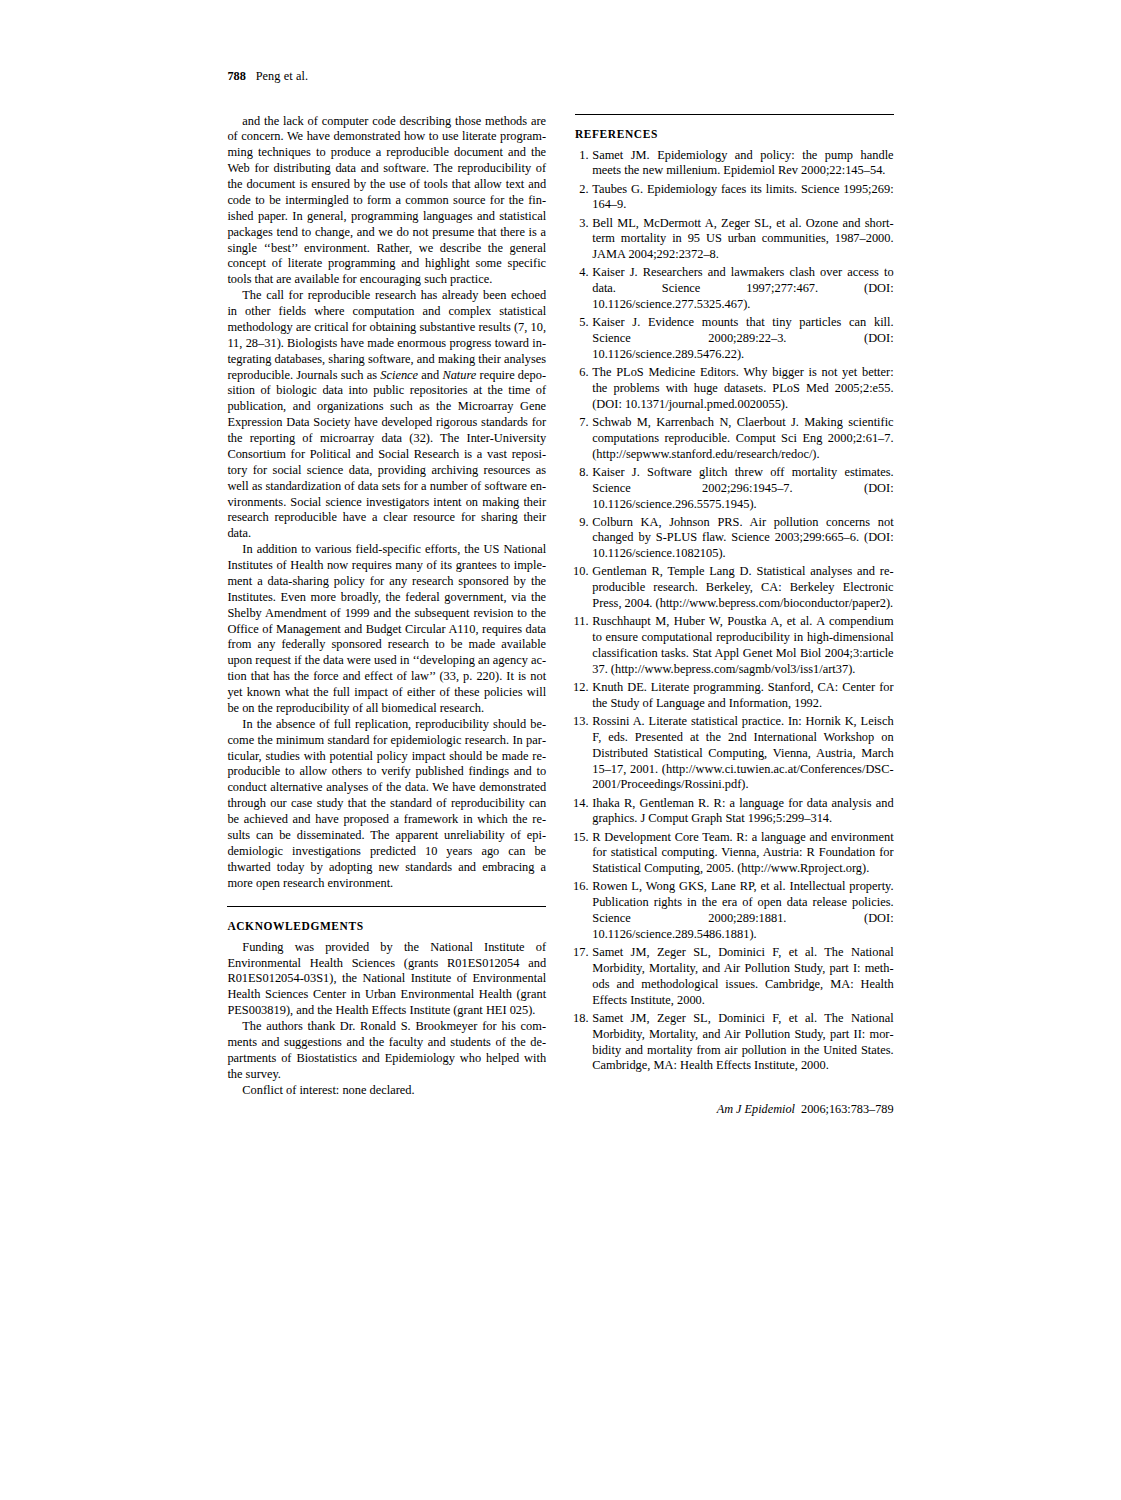788 Peng et al.
and the lack of computer code describing those methods are of concern. We have demonstrated how to use literate programming techniques to produce a reproducible document and the Web for distributing data and software. The reproducibility of the document is ensured by the use of tools that allow text and code to be intermingled to form a common source for the finished paper. In general, programming languages and statistical packages tend to change, and we do not presume that there is a single ‘‘best’’ environment. Rather, we describe the general concept of literate programming and highlight some specific tools that are available for encouraging such practice.
The call for reproducible research has already been echoed in other fields where computation and complex statistical methodology are critical for obtaining substantive results (7, 10, 11, 28–31). Biologists have made enormous progress toward integrating databases, sharing software, and making their analyses reproducible. Journals such as Science and Nature require deposition of biologic data into public repositories at the time of publication, and organizations such as the Microarray Gene Expression Data Society have developed rigorous standards for the reporting of microarray data (32). The Inter-University Consortium for Political and Social Research is a vast repository for social science data, providing archiving resources as well as standardization of data sets for a number of software environments. Social science investigators intent on making their research reproducible have a clear resource for sharing their data.
In addition to various field-specific efforts, the US National Institutes of Health now requires many of its grantees to implement a data-sharing policy for any research sponsored by the Institutes. Even more broadly, the federal government, via the Shelby Amendment of 1999 and the subsequent revision to the Office of Management and Budget Circular A110, requires data from any federally sponsored research to be made available upon request if the data were used in ‘‘developing an agency action that has the force and effect of law’’ (33, p. 220). It is not yet known what the full impact of either of these policies will be on the reproducibility of all biomedical research.
In the absence of full replication, reproducibility should become the minimum standard for epidemiologic research. In particular, studies with potential policy impact should be made reproducible to allow others to verify published findings and to conduct alternative analyses of the data. We have demonstrated through our case study that the standard of reproducibility can be achieved and have proposed a framework in which the results can be disseminated. The apparent unreliability of epidemiologic investigations predicted 10 years ago can be thwarted today by adopting new standards and embracing a more open research environment.
ACKNOWLEDGMENTS
Funding was provided by the National Institute of Environmental Health Sciences (grants R01ES012054 and R01ES012054-03S1), the National Institute of Environmental Health Sciences Center in Urban Environmental Health (grant PES003819), and the Health Effects Institute (grant HEI 025).
The authors thank Dr. Ronald S. Brookmeyer for his comments and suggestions and the faculty and students of the departments of Biostatistics and Epidemiology who helped with the survey.
Conflict of interest: none declared.
REFERENCES
Samet JM. Epidemiology and policy: the pump handle meets the new millenium. Epidemiol Rev 2000;22:145–54.
Taubes G. Epidemiology faces its limits. Science 1995;269: 164–9.
Bell ML, McDermott A, Zeger SL, et al. Ozone and short-term mortality in 95 US urban communities, 1987–2000. JAMA 2004;292:2372–8.
Kaiser J. Researchers and lawmakers clash over access to data. Science 1997;277:467. (DOI: 10.1126/science.277.5325.467).
Kaiser J. Evidence mounts that tiny particles can kill. Science 2000;289:22–3. (DOI: 10.1126/science.289.5476.22).
The PLoS Medicine Editors. Why bigger is not yet better: the problems with huge datasets. PLoS Med 2005;2:e55. (DOI: 10.1371/journal.pmed.0020055).
Schwab M, Karrenbach N, Claerbout J. Making scientific computations reproducible. Comput Sci Eng 2000;2:61–7. (http://sepwww.stanford.edu/research/redoc/).
Kaiser J. Software glitch threw off mortality estimates. Science 2002;296:1945–7. (DOI: 10.1126/science.296.5575.1945).
Colburn KA, Johnson PRS. Air pollution concerns not changed by S-PLUS flaw. Science 2003;299:665–6. (DOI: 10.1126/science.1082105).
Gentleman R, Temple Lang D. Statistical analyses and reproducible research. Berkeley, CA: Berkeley Electronic Press, 2004. (http://www.bepress.com/bioconductor/paper2).
Ruschhaupt M, Huber W, Poustka A, et al. A compendium to ensure computational reproducibility in high-dimensional classification tasks. Stat Appl Genet Mol Biol 2004;3:article 37. (http://www.bepress.com/sagmb/vol3/iss1/art37).
Knuth DE. Literate programming. Stanford, CA: Center for the Study of Language and Information, 1992.
Rossini A. Literate statistical practice. In: Hornik K, Leisch F, eds. Presented at the 2nd International Workshop on Distributed Statistical Computing, Vienna, Austria, March 15–17, 2001. (http://www.ci.tuwien.ac.at/Conferences/DSC-2001/Proceedings/Rossini.pdf).
Ihaka R, Gentleman R. R: a language for data analysis and graphics. J Comput Graph Stat 1996;5:299–314.
R Development Core Team. R: a language and environment for statistical computing. Vienna, Austria: R Foundation for Statistical Computing, 2005. (http://www.Rproject.org).
Rowen L, Wong GKS, Lane RP, et al. Intellectual property. Publication rights in the era of open data release policies. Science 2000;289:1881. (DOI: 10.1126/science.289.5486.1881).
Samet JM, Zeger SL, Dominici F, et al. The National Morbidity, Mortality, and Air Pollution Study, part I: methods and methodological issues. Cambridge, MA: Health Effects Institute, 2000.
Samet JM, Zeger SL, Dominici F, et al. The National Morbidity, Mortality, and Air Pollution Study, part II: morbidity and mortality from air pollution in the United States. Cambridge, MA: Health Effects Institute, 2000.
Am J Epidemiol 2006;163:783–789